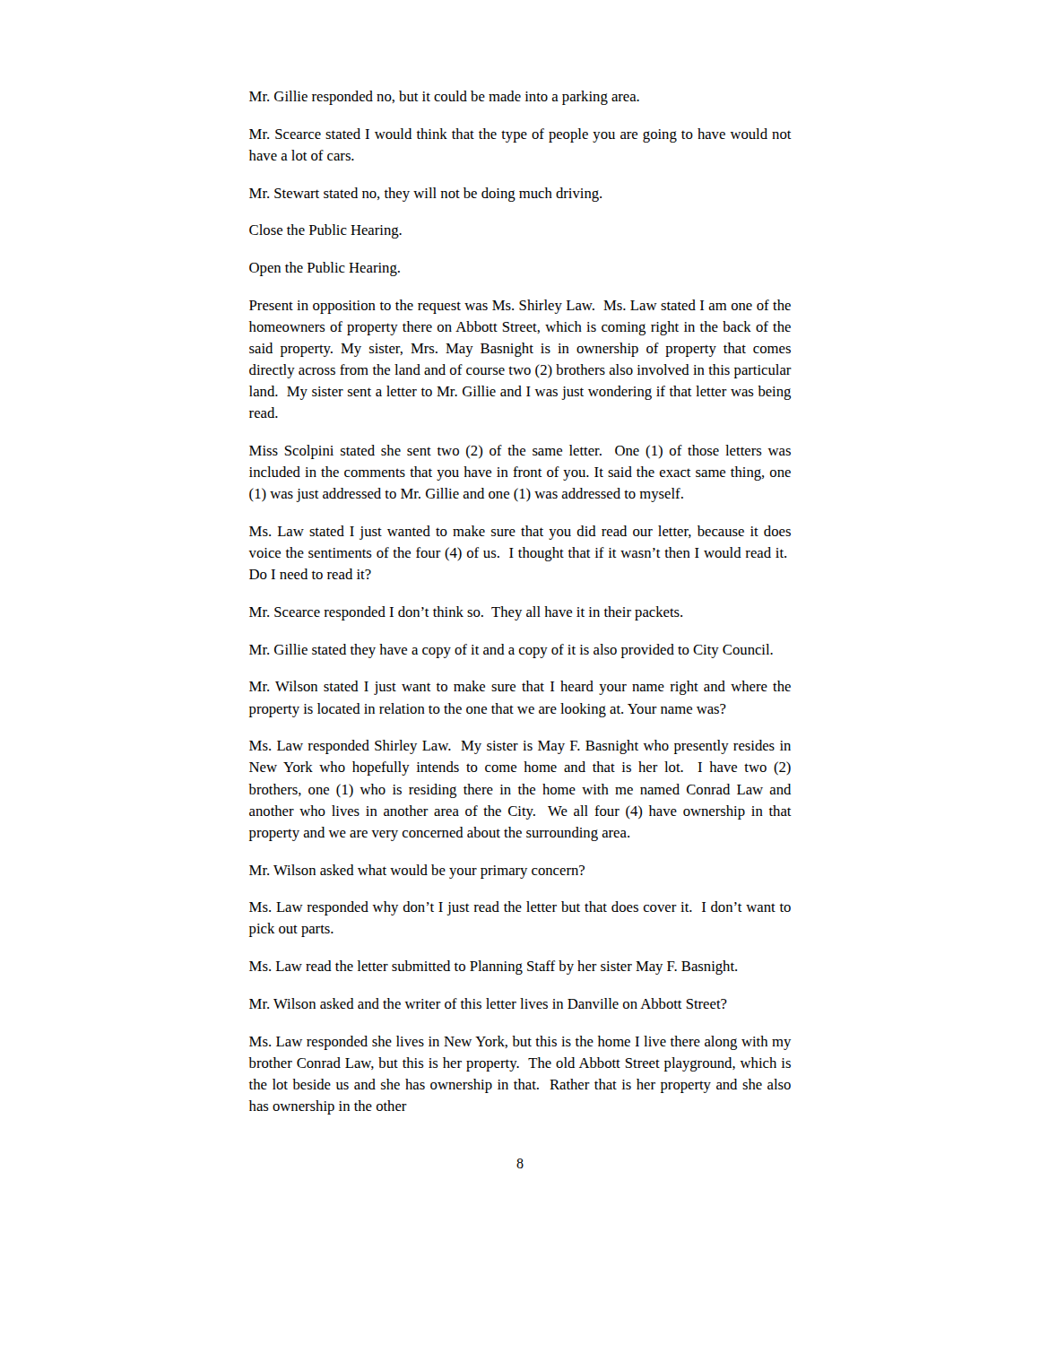Mr. Gillie responded no, but it could be made into a parking area.
Mr. Scearce stated I would think that the type of people you are going to have would not have a lot of cars.
Mr. Stewart stated no, they will not be doing much driving.
Close the Public Hearing.
Open the Public Hearing.
Present in opposition to the request was Ms. Shirley Law. Ms. Law stated I am one of the homeowners of property there on Abbott Street, which is coming right in the back of the said property. My sister, Mrs. May Basnight is in ownership of property that comes directly across from the land and of course two (2) brothers also involved in this particular land. My sister sent a letter to Mr. Gillie and I was just wondering if that letter was being read.
Miss Scolpini stated she sent two (2) of the same letter. One (1) of those letters was included in the comments that you have in front of you. It said the exact same thing, one (1) was just addressed to Mr. Gillie and one (1) was addressed to myself.
Ms. Law stated I just wanted to make sure that you did read our letter, because it does voice the sentiments of the four (4) of us. I thought that if it wasn’t then I would read it. Do I need to read it?
Mr. Scearce responded I don’t think so. They all have it in their packets.
Mr. Gillie stated they have a copy of it and a copy of it is also provided to City Council.
Mr. Wilson stated I just want to make sure that I heard your name right and where the property is located in relation to the one that we are looking at. Your name was?
Ms. Law responded Shirley Law. My sister is May F. Basnight who presently resides in New York who hopefully intends to come home and that is her lot. I have two (2) brothers, one (1) who is residing there in the home with me named Conrad Law and another who lives in another area of the City. We all four (4) have ownership in that property and we are very concerned about the surrounding area.
Mr. Wilson asked what would be your primary concern?
Ms. Law responded why don’t I just read the letter but that does cover it. I don’t want to pick out parts.
Ms. Law read the letter submitted to Planning Staff by her sister May F. Basnight.
Mr. Wilson asked and the writer of this letter lives in Danville on Abbott Street?
Ms. Law responded she lives in New York, but this is the home I live there along with my brother Conrad Law, but this is her property. The old Abbott Street playground, which is the lot beside us and she has ownership in that. Rather that is her property and she also has ownership in the other
8